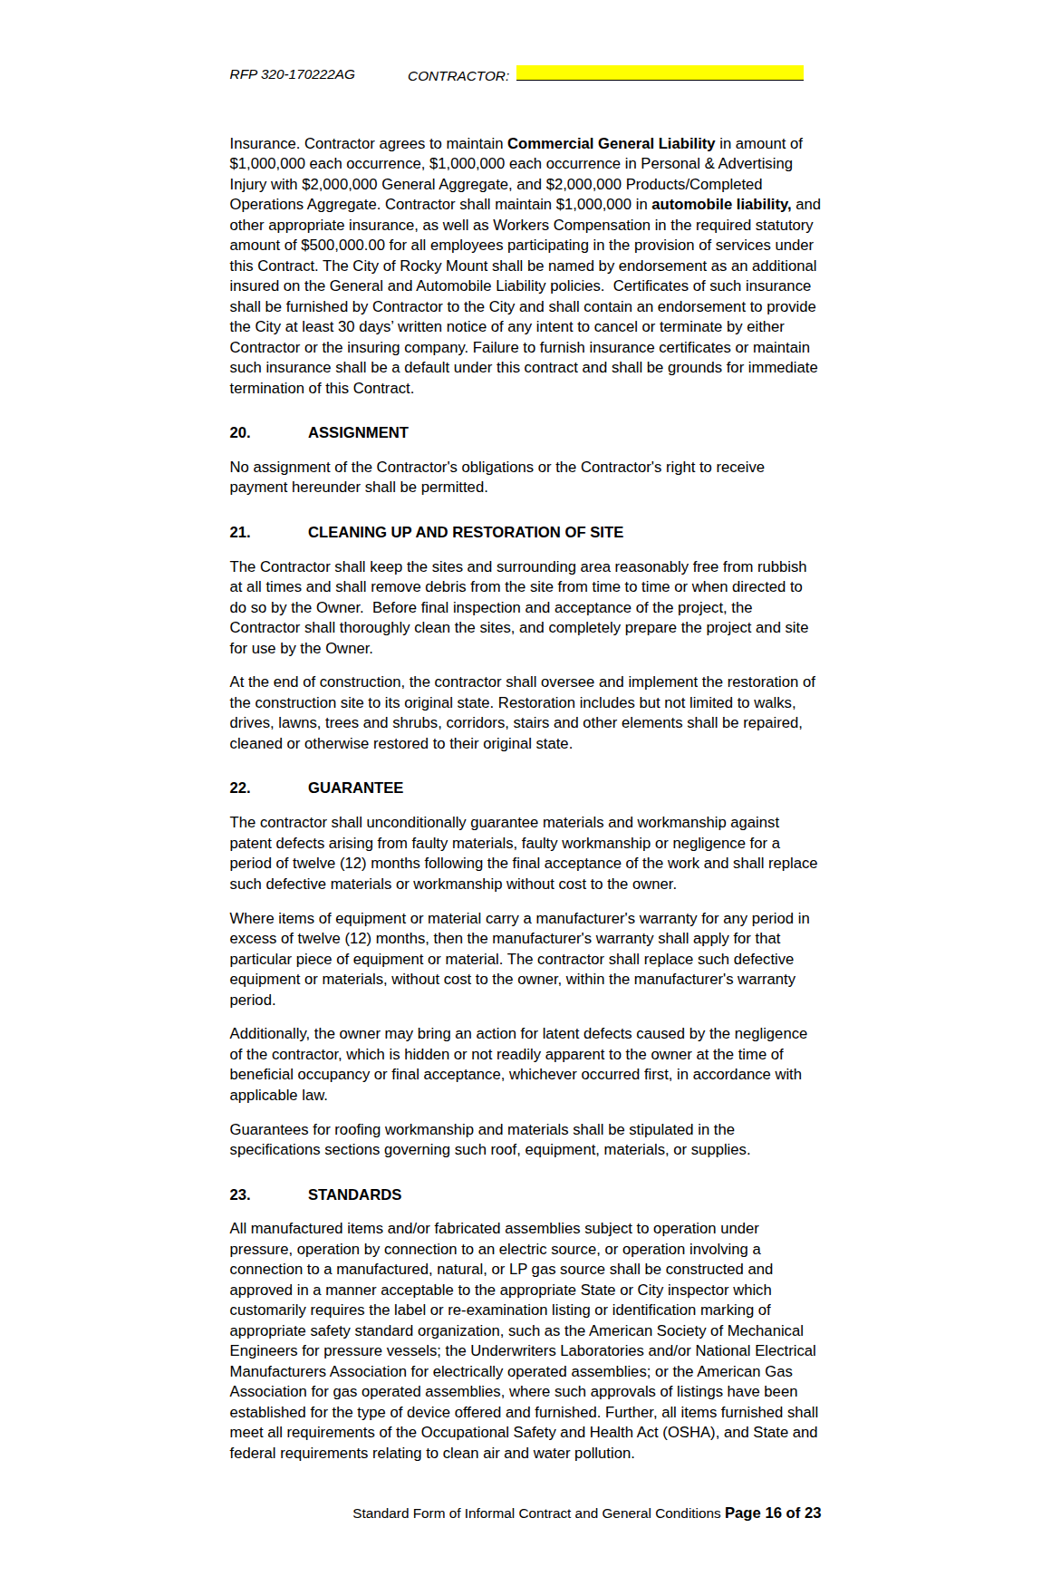RFP 320-170222AG
CONTRACTOR:
Insurance. Contractor agrees to maintain Commercial General Liability in amount of $1,000,000 each occurrence, $1,000,000 each occurrence in Personal & Advertising Injury with $2,000,000 General Aggregate, and $2,000,000 Products/Completed Operations Aggregate. Contractor shall maintain $1,000,000 in automobile liability, and other appropriate insurance, as well as Workers Compensation in the required statutory amount of $500,000.00 for all employees participating in the provision of services under this Contract. The City of Rocky Mount shall be named by endorsement as an additional insured on the General and Automobile Liability policies. Certificates of such insurance shall be furnished by Contractor to the City and shall contain an endorsement to provide the City at least 30 days’ written notice of any intent to cancel or terminate by either Contractor or the insuring company. Failure to furnish insurance certificates or maintain such insurance shall be a default under this contract and shall be grounds for immediate termination of this Contract.
20. ASSIGNMENT
No assignment of the Contractor's obligations or the Contractor's right to receive payment hereunder shall be permitted.
21. CLEANING UP AND RESTORATION OF SITE
The Contractor shall keep the sites and surrounding area reasonably free from rubbish at all times and shall remove debris from the site from time to time or when directed to do so by the Owner. Before final inspection and acceptance of the project, the Contractor shall thoroughly clean the sites, and completely prepare the project and site for use by the Owner.
At the end of construction, the contractor shall oversee and implement the restoration of the construction site to its original state. Restoration includes but not limited to walks, drives, lawns, trees and shrubs, corridors, stairs and other elements shall be repaired, cleaned or otherwise restored to their original state.
22. GUARANTEE
The contractor shall unconditionally guarantee materials and workmanship against patent defects arising from faulty materials, faulty workmanship or negligence for a period of twelve (12) months following the final acceptance of the work and shall replace such defective materials or workmanship without cost to the owner.
Where items of equipment or material carry a manufacturer's warranty for any period in excess of twelve (12) months, then the manufacturer's warranty shall apply for that particular piece of equipment or material. The contractor shall replace such defective equipment or materials, without cost to the owner, within the manufacturer's warranty period.
Additionally, the owner may bring an action for latent defects caused by the negligence of the contractor, which is hidden or not readily apparent to the owner at the time of beneficial occupancy or final acceptance, whichever occurred first, in accordance with applicable law.
Guarantees for roofing workmanship and materials shall be stipulated in the specifications sections governing such roof, equipment, materials, or supplies.
23. STANDARDS
All manufactured items and/or fabricated assemblies subject to operation under pressure, operation by connection to an electric source, or operation involving a connection to a manufactured, natural, or LP gas source shall be constructed and approved in a manner acceptable to the appropriate State or City inspector which customarily requires the label or re-examination listing or identification marking of appropriate safety standard organization, such as the American Society of Mechanical Engineers for pressure vessels; the Underwriters Laboratories and/or National Electrical Manufacturers Association for electrically operated assemblies; or the American Gas Association for gas operated assemblies, where such approvals of listings have been established for the type of device offered and furnished. Further, all items furnished shall meet all requirements of the Occupational Safety and Health Act (OSHA), and State and federal requirements relating to clean air and water pollution.
Standard Form of Informal Contract and General Conditions Page 16 of 23